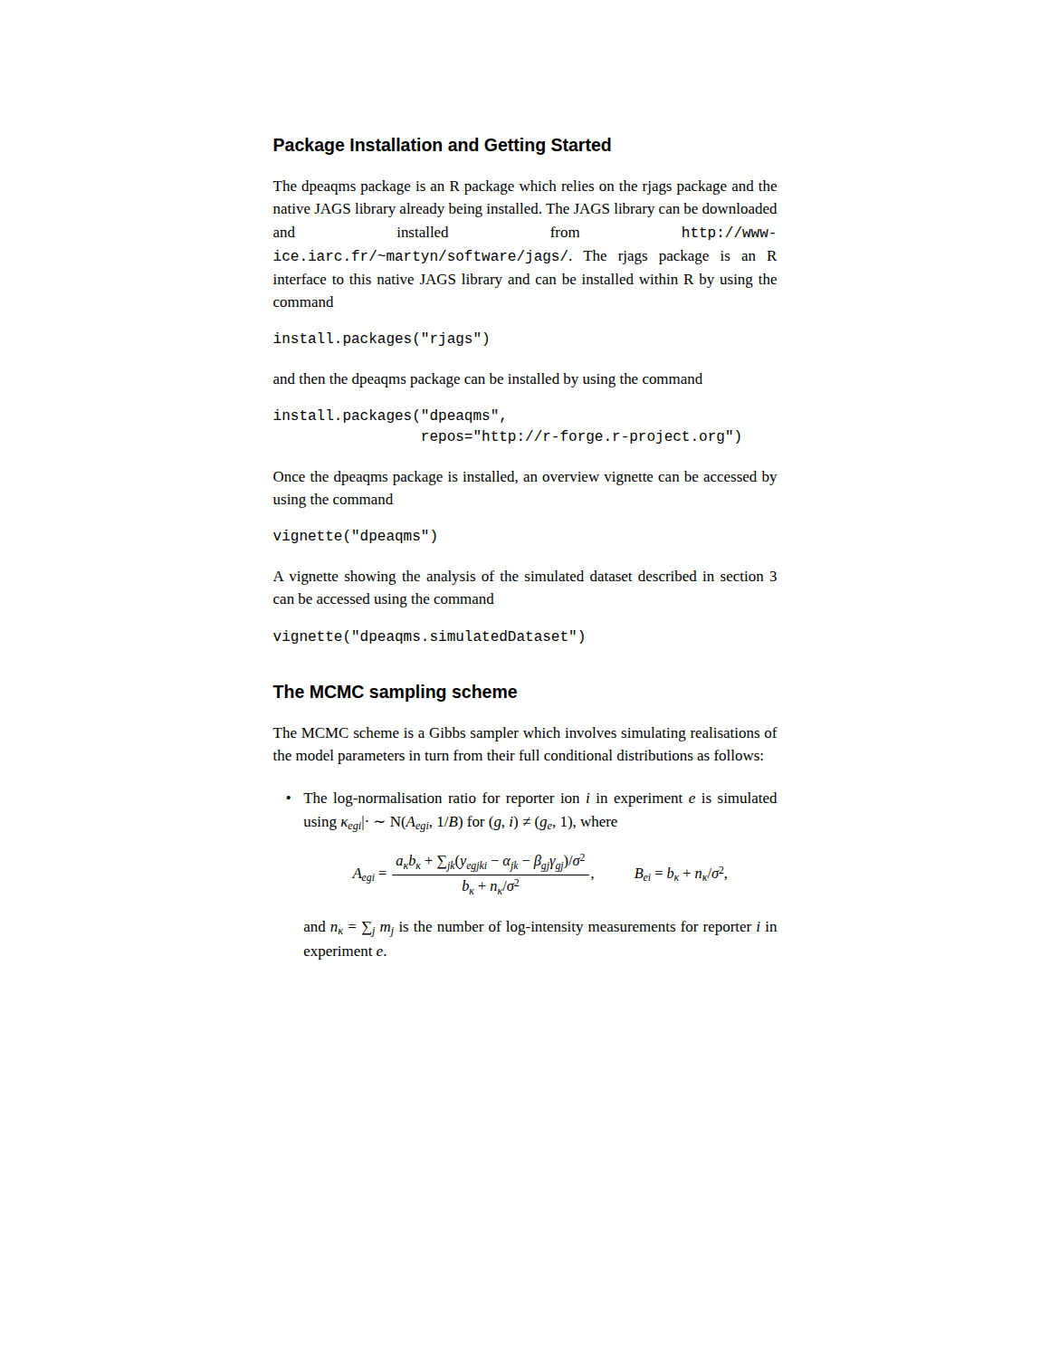Package Installation and Getting Started
The dpeaqms package is an R package which relies on the rjags package and the native JAGS library already being installed. The JAGS library can be downloaded and installed from http://www-ice.iarc.fr/~martyn/software/jags/. The rjags package is an R interface to this native JAGS library and can be installed within R by using the command
install.packages("rjags")
and then the dpeaqms package can be installed by using the command
install.packages("dpeaqms",
                 repos="http://r-forge.r-project.org")
Once the dpeaqms package is installed, an overview vignette can be accessed by using the command
vignette("dpeaqms")
A vignette showing the analysis of the simulated dataset described in section 3 can be accessed using the command
vignette("dpeaqms.simulatedDataset")
The MCMC sampling scheme
The MCMC scheme is a Gibbs sampler which involves simulating realisations of the model parameters in turn from their full conditional distributions as follows:
The log-normalisation ratio for reporter ion i in experiment e is simulated using κegi|· ∼ N(Aegi, 1/B) for (g, i) ≠ (ge, 1), where
Aegi = aκbκ + ∑jk(yegjki − αjk − βgjγgj)/σ2 bκ + nκ/σ2 , Bei = bκ + nκ/σ2,
and nκ = ∑j mj is the number of log-intensity measurements for reporter i in experiment e.